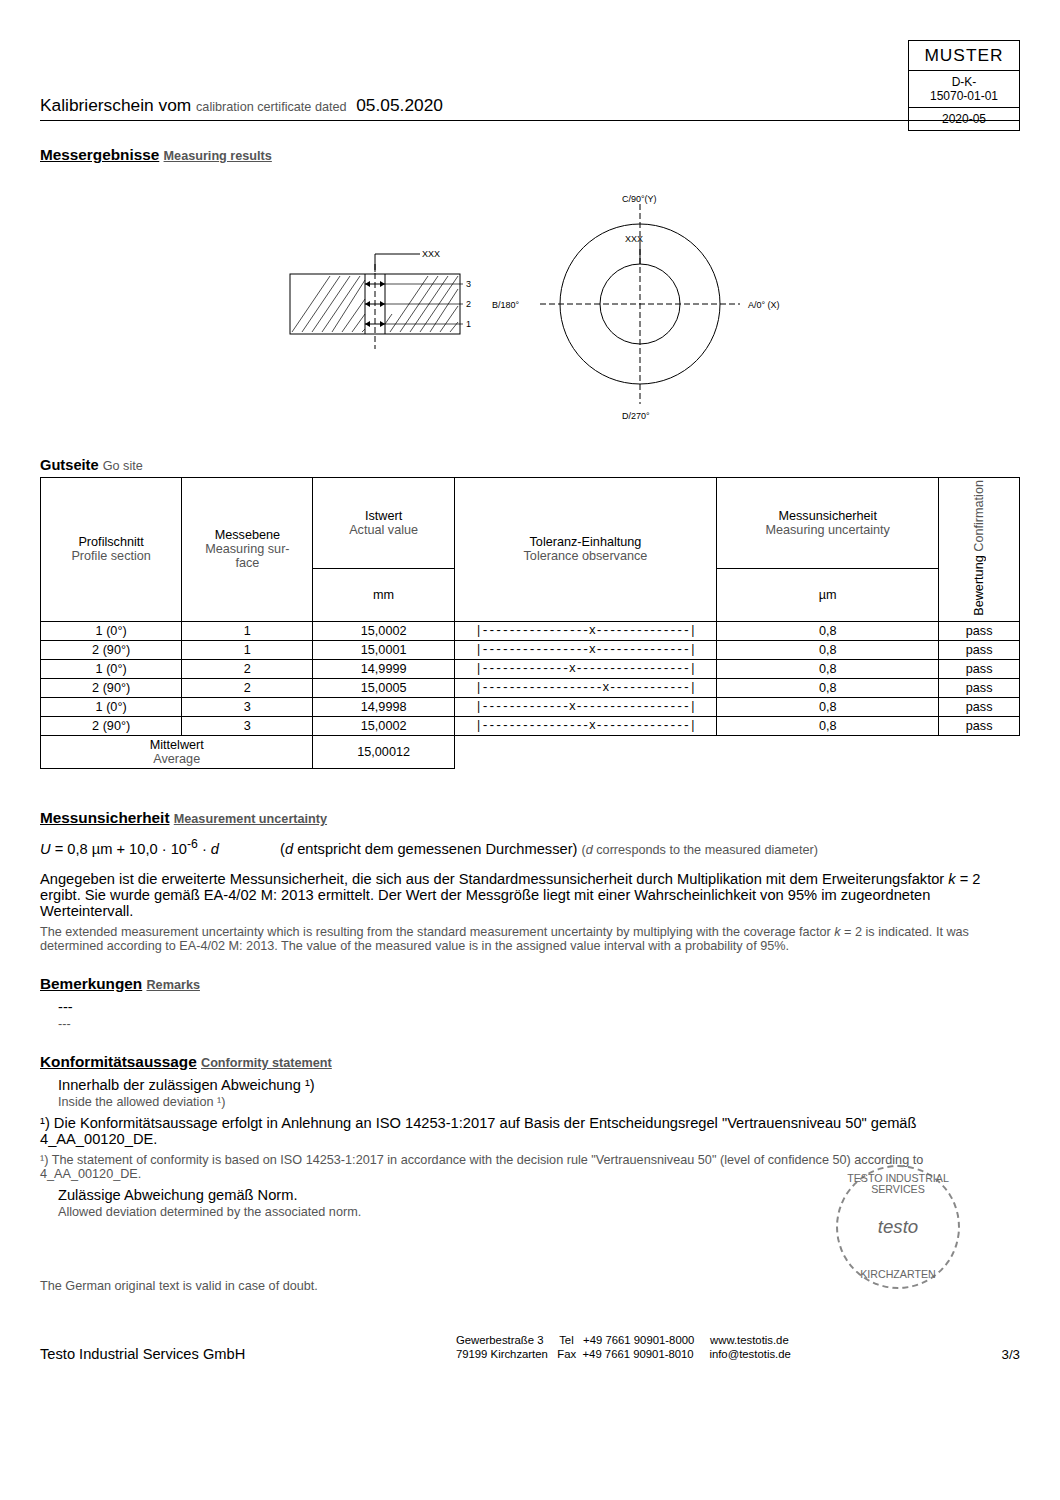MUSTER
D-K-
15070-01-01
2020-05
Kalibrierschein vom calibration certificate dated 05.05.2020
Messergebnisse Measuring results
XXX 3 2 1 XXX C/90°(Y) D/270° B/180° A/0° (X)
Gutseite Go site
| Profilschnitt Profile section | Messebene Measuring sur- face | Istwert Actual value | Toleranz-Einhaltung Tolerance observance | Messunsicherheit Measuring uncertainty | Bewertung Confirmation |
| --- | --- | --- | --- | --- | --- |
| mm | µm |
| 1 (0°) | 1 | 15,0002 | /----------------x--------------/ | 0,8 | pass |
| 2 (90°) | 1 | 15,0001 | /----------------x--------------/ | 0,8 | pass |
| 1 (0°) | 2 | 14,9999 | /-------------x-----------------/ | 0,8 | pass |
| 2 (90°) | 2 | 15,0005 | /------------------x------------/ | 0,8 | pass |
| 1 (0°) | 3 | 14,9998 | /-------------x-----------------/ | 0,8 | pass |
| 2 (90°) | 3 | 15,0002 | /----------------x--------------/ | 0,8 | pass |
| Mittelwert Average | 15,00012 | | | |
Messunsicherheit Measurement uncertainty
U = 0,8 µm + 10,0 · 10-6 · d (d entspricht dem gemessenen Durchmesser) (d corresponds to the measured diameter)
Angegeben ist die erweiterte Messunsicherheit, die sich aus der Standardmessunsicherheit durch Multiplikation mit dem Erweiterungsfaktor k = 2 ergibt. Sie wurde gemäß EA-4/02 M: 2013 ermittelt. Der Wert der Messgröße liegt mit einer Wahrscheinlichkeit von 95% im zugeordneten Werteintervall.
The extended measurement uncertainty which is resulting from the standard measurement uncertainty by multiplying with the coverage factor k = 2 is indicated. It was determined according to EA-4/02 M: 2013. The value of the measured value is in the assigned value interval with a probability of 95%.
Bemerkungen Remarks
---
---
Konformitätsaussage Conformity statement
Innerhalb der zulässigen Abweichung ¹)
Inside the allowed deviation ¹)
¹) Die Konformitätsaussage erfolgt in Anlehnung an ISO 14253-1:2017 auf Basis der Entscheidungsregel "Vertrauensniveau 50" gemäß 4_AA_00120_DE.
¹) The statement of conformity is based on ISO 14253-1:2017 in accordance with the decision rule "Vertrauensniveau 50" (level of confidence 50) according to 4_AA_00120_DE.
Zulässige Abweichung gemäß Norm.
Allowed deviation determined by the associated norm.
TESTO INDUSTRIAL SERVICES
testo
KIRCHZARTEN
The German original text is valid in case of doubt.
Testo Industrial Services GmbH
Gewerbestraße 3 Tel +49 7661 90901-8000 www.testotis.de
79199 Kirchzarten Fax +49 7661 90901-8010 info@testotis.de
3/3